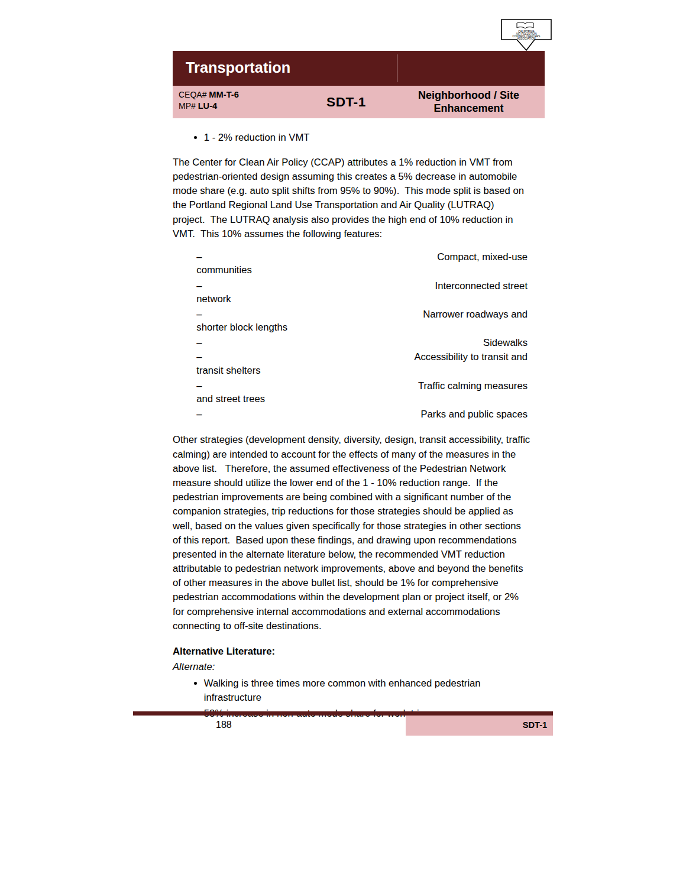CALIFORNIA AIR POLLUTION CONTROL OFFICERS ASSOCIATION
Transportation
CEQA# MM-T-6
MP# LU-4
SDT-1
Neighborhood / Site
Enhancement
1 - 2% reduction in VMT
The Center for Clean Air Policy (CCAP) attributes a 1% reduction in VMT from pedestrian-oriented design assuming this creates a 5% decrease in automobile mode share (e.g. auto split shifts from 95% to 90%). This mode split is based on the Portland Regional Land Use Transportation and Air Quality (LUTRAQ) project. The LUTRAQ analysis also provides the high end of 10% reduction in VMT. This 10% assumes the following features:
–
Compact, mixed-use
communities
–
Interconnected street
network
–
Narrower roadways and
shorter block lengths
–
Sidewalks
–
Accessibility to transit and
transit shelters
–
Traffic calming measures
and street trees
–
Parks and public spaces
Other strategies (development density, diversity, design, transit accessibility, traffic calming) are intended to account for the effects of many of the measures in the above list. Therefore, the assumed effectiveness of the Pedestrian Network measure should utilize the lower end of the 1 - 10% reduction range. If the pedestrian improvements are being combined with a significant number of the companion strategies, trip reductions for those strategies should be applied as well, based on the values given specifically for those strategies in other sections of this report. Based upon these findings, and drawing upon recommendations presented in the alternate literature below, the recommended VMT reduction attributable to pedestrian network improvements, above and beyond the benefits of other measures in the above bullet list, should be 1% for comprehensive pedestrian accommodations within the development plan or project itself, or 2% for comprehensive internal accommodations and external accommodations connecting to off-site destinations.
Alternative Literature:
Alternate:
Walking is three times more common with enhanced pedestrian infrastructure
58% increase in non-auto mode share for work trips
188
SDT-1